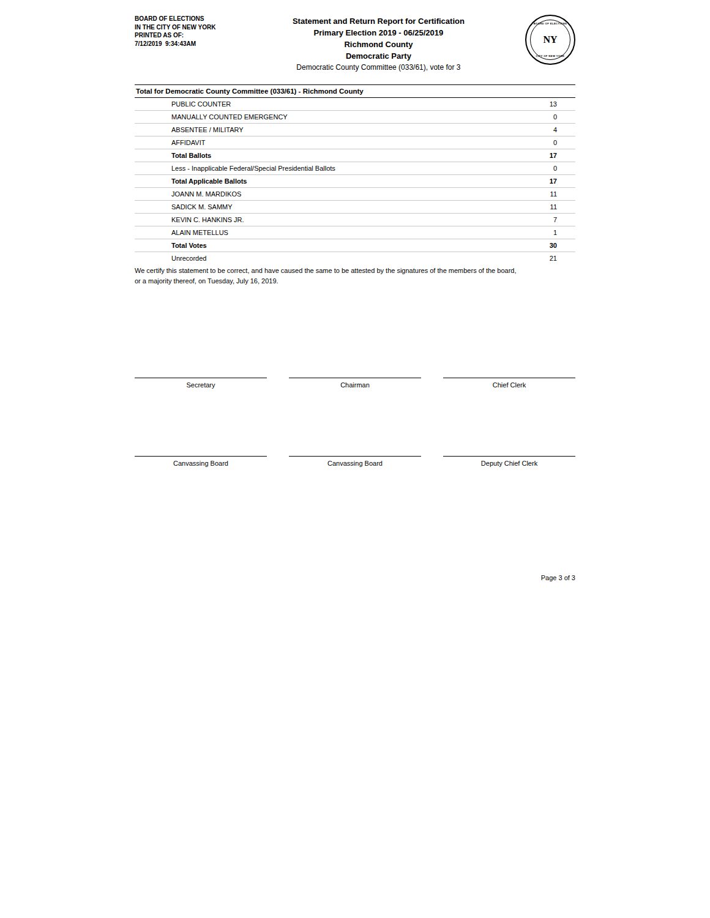BOARD OF ELECTIONS
IN THE CITY OF NEW YORK
PRINTED AS OF:
7/12/2019 9:34:43AM
Statement and Return Report for Certification
Primary Election 2019 - 06/25/2019
Richmond County
Democratic Party
Democratic County Committee (033/61), vote for 3
BOARD OF ELECTIONS
NY
CITY OF NEW YORK
Total for Democratic County Committee (033/61) - Richmond County
| PUBLIC COUNTER | 13 |
| MANUALLY COUNTED EMERGENCY | 0 |
| ABSENTEE / MILITARY | 4 |
| AFFIDAVIT | 0 |
| Total Ballots | 17 |
| Less - Inapplicable Federal/Special Presidential Ballots | 0 |
| Total Applicable Ballots | 17 |
| JOANN M. MARDIKOS | 11 |
| SADICK M. SAMMY | 11 |
| KEVIN C. HANKINS JR. | 7 |
| ALAIN METELLUS | 1 |
| Total Votes | 30 |
| Unrecorded | 21 |
We certify this statement to be correct, and have caused the same to be attested by the signatures of the members of the board,
or a majority thereof, on Tuesday, July 16, 2019.
Secretary
Chairman
Chief Clerk
Canvassing Board
Canvassing Board
Deputy Chief Clerk
Page 3 of 3